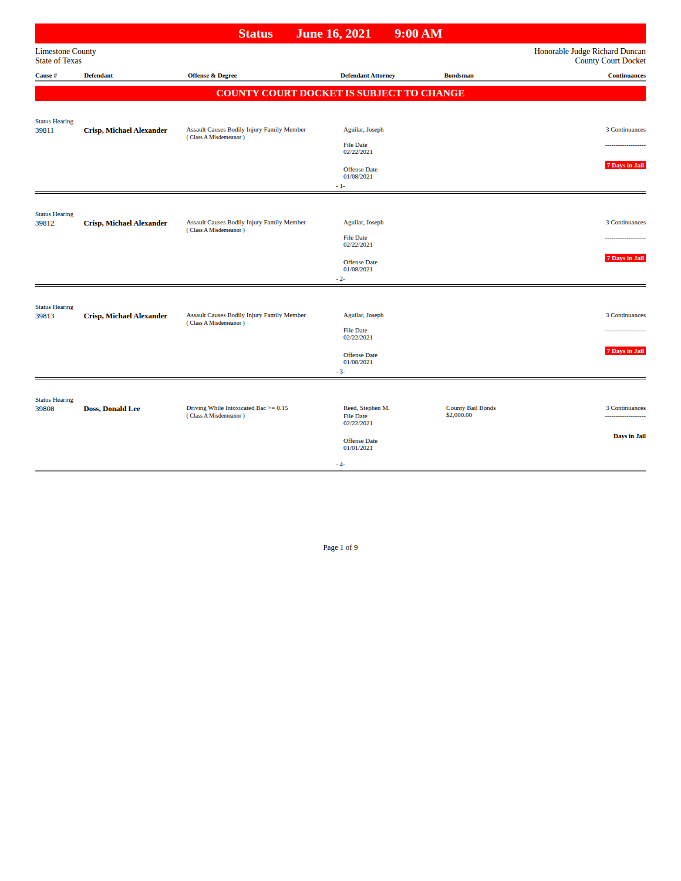Status June 16, 2021 9:00 AM
Limestone County
State of Texas
Honorable Judge Richard Duncan
County Court Docket
Cause #
Defendant
Offense & Degree
Defendant Attorney
Bondsman
Continuances
COUNTY COURT DOCKET IS SUBJECT TO CHANGE
Status Hearing
39811
Crisp, Michael Alexander
Assault Causes Bodily Injury Family Member
( Class A Misdemeanor )
Aguilar, Joseph
File Date
02/22/2021
Offense Date
01/08/2021
3 Continuances
-------------------
7 Days in Jail
- 1-
Status Hearing
39812
Crisp, Michael Alexander
Assault Causes Bodily Injury Family Member
( Class A Misdemeanor )
Aguilar, Joseph
File Date
02/22/2021
Offense Date
01/08/2021
3 Continuances
-------------------
7 Days in Jail
- 2-
Status Hearing
39813
Crisp, Michael Alexander
Assault Causes Bodily Injury Family Member
( Class A Misdemeanor )
Aguilar, Joseph
File Date
02/22/2021
Offense Date
01/08/2021
3 Continuances
-------------------
7 Days in Jail
- 3-
Status Hearing
39808
Doss, Donald Lee
Driving While Intoxicated Bac >= 0.15
( Class A Misdemeanor )
Reed, Stephen M.
File Date
02/22/2021
Offense Date
01/01/2021
County Bail Bonds
$2,000.00
3 Continuances
-------------------
Days in Jail
- 4-
Page 1 of 9